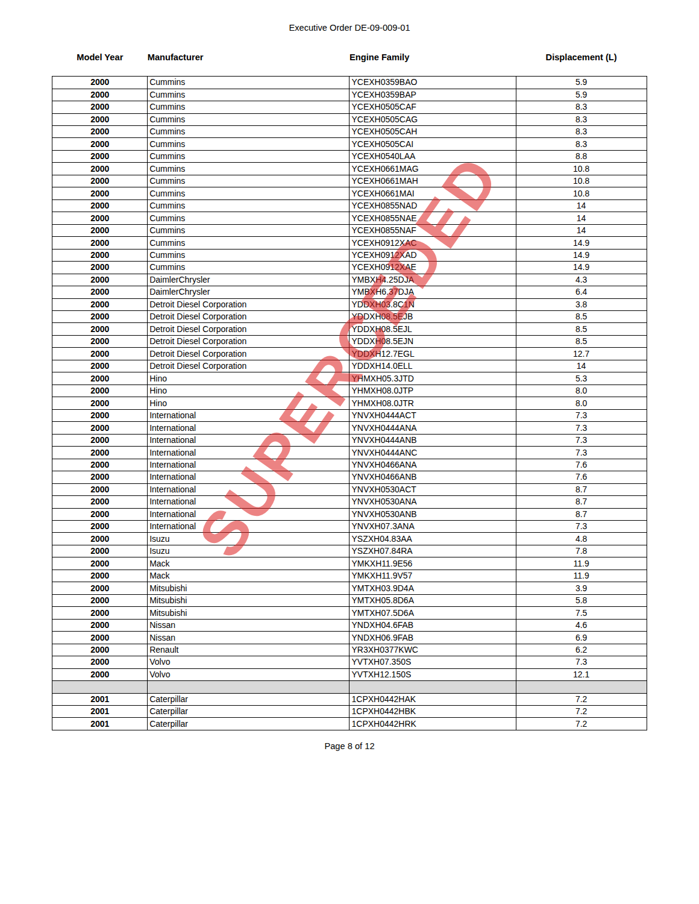Executive Order DE-09-009-01
SUPERCEDED
| Model Year | Manufacturer | Engine Family | Displacement (L) |
| --- | --- | --- | --- |
| 2000 | Cummins | YCEXH0359BAO | 5.9 |
| 2000 | Cummins | YCEXH0359BAP | 5.9 |
| 2000 | Cummins | YCEXH0505CAF | 8.3 |
| 2000 | Cummins | YCEXH0505CAG | 8.3 |
| 2000 | Cummins | YCEXH0505CAH | 8.3 |
| 2000 | Cummins | YCEXH0505CAI | 8.3 |
| 2000 | Cummins | YCEXH0540LAA | 8.8 |
| 2000 | Cummins | YCEXH0661MAG | 10.8 |
| 2000 | Cummins | YCEXH0661MAH | 10.8 |
| 2000 | Cummins | YCEXH0661MAI | 10.8 |
| 2000 | Cummins | YCEXH0855NAD | 14 |
| 2000 | Cummins | YCEXH0855NAE | 14 |
| 2000 | Cummins | YCEXH0855NAF | 14 |
| 2000 | Cummins | YCEXH0912XAC | 14.9 |
| 2000 | Cummins | YCEXH0912XAD | 14.9 |
| 2000 | Cummins | YCEXH0912XAE | 14.9 |
| 2000 | DaimlerChrysler | YMBXH4.25DJA | 4.3 |
| 2000 | DaimlerChrysler | YMBXH6.37DJA | 6.4 |
| 2000 | Detroit Diesel Corporation | YDDXH03.8C1N | 3.8 |
| 2000 | Detroit Diesel Corporation | YDDXH08.5EJB | 8.5 |
| 2000 | Detroit Diesel Corporation | YDDXH08.5EJL | 8.5 |
| 2000 | Detroit Diesel Corporation | YDDXH08.5EJN | 8.5 |
| 2000 | Detroit Diesel Corporation | YDDXH12.7EGL | 12.7 |
| 2000 | Detroit Diesel Corporation | YDDXH14.0ELL | 14 |
| 2000 | Hino | YHMXH05.3JTD | 5.3 |
| 2000 | Hino | YHMXH08.0JTP | 8.0 |
| 2000 | Hino | YHMXH08.0JTR | 8.0 |
| 2000 | International | YNVXH0444ACT | 7.3 |
| 2000 | International | YNVXH0444ANA | 7.3 |
| 2000 | International | YNVXH0444ANB | 7.3 |
| 2000 | International | YNVXH0444ANC | 7.3 |
| 2000 | International | YNVXH0466ANA | 7.6 |
| 2000 | International | YNVXH0466ANB | 7.6 |
| 2000 | International | YNVXH0530ACT | 8.7 |
| 2000 | International | YNVXH0530ANA | 8.7 |
| 2000 | International | YNVXH0530ANB | 8.7 |
| 2000 | International | YNVXH07.3ANA | 7.3 |
| 2000 | Isuzu | YSZXH04.83AA | 4.8 |
| 2000 | Isuzu | YSZXH07.84RA | 7.8 |
| 2000 | Mack | YMKXH11.9E56 | 11.9 |
| 2000 | Mack | YMKXH11.9V57 | 11.9 |
| 2000 | Mitsubishi | YMTXH03.9D4A | 3.9 |
| 2000 | Mitsubishi | YMTXH05.8D6A | 5.8 |
| 2000 | Mitsubishi | YMTXH07.5D6A | 7.5 |
| 2000 | Nissan | YNDXH04.6FAB | 4.6 |
| 2000 | Nissan | YNDXH06.9FAB | 6.9 |
| 2000 | Renault | YR3XH0377KWC | 6.2 |
| 2000 | Volvo | YVTXH07.350S | 7.3 |
| 2000 | Volvo | YVTXH12.150S | 12.1 |
| 2001 | Caterpillar | 1CPXH0442HAK | 7.2 |
| 2001 | Caterpillar | 1CPXH0442HBK | 7.2 |
| 2001 | Caterpillar | 1CPXH0442HRK | 7.2 |
Page 8 of 12